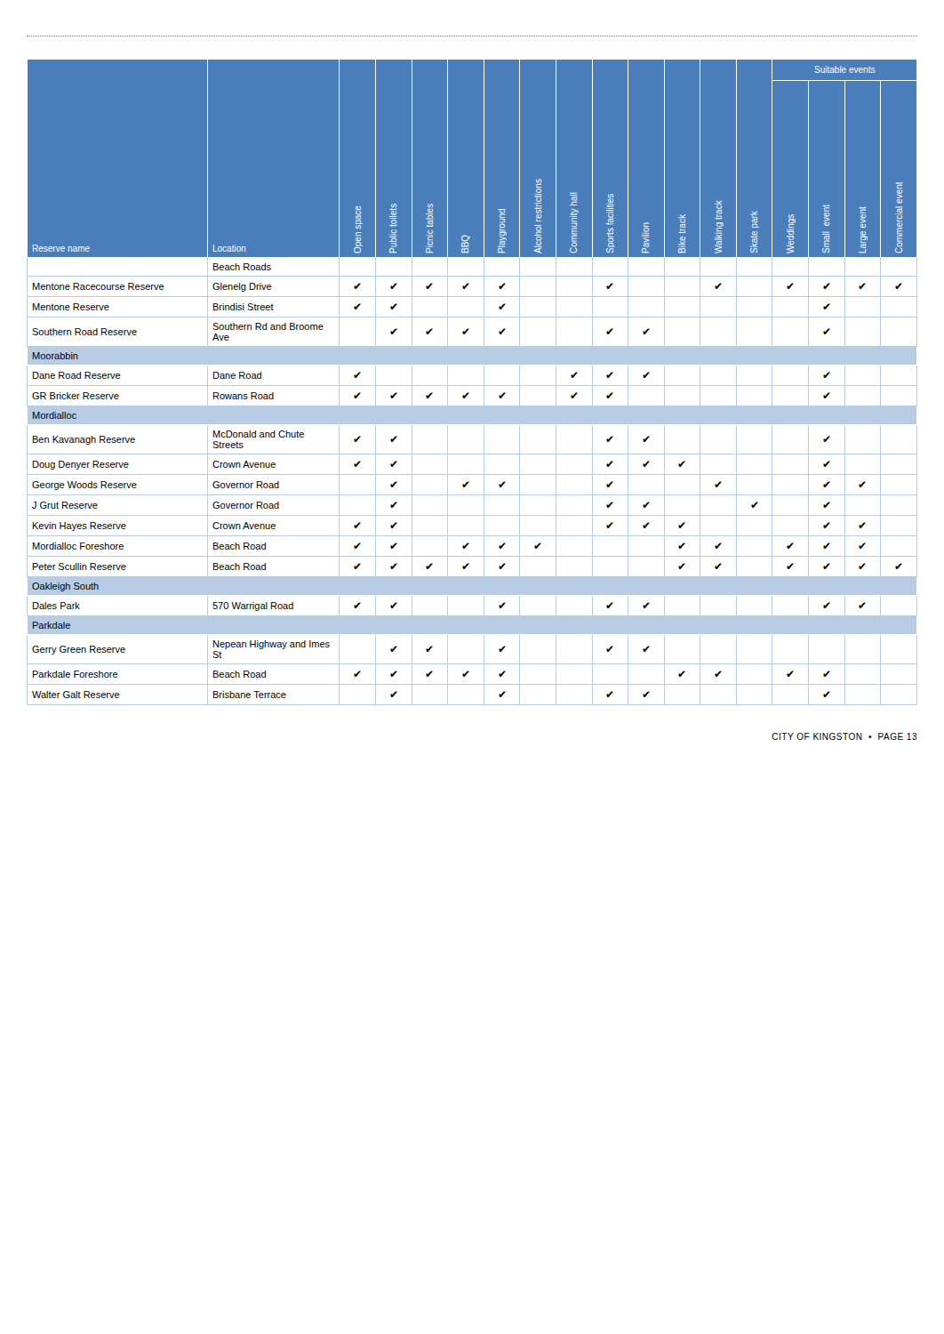| Reserve name | Location | Open space | Public toilets | Picnic tables | BBQ | Playground | Alcohol restrictions | Community hall | Sports facilities | Pavilion | Bike track | Walking track | Skate park | Suitable events |
| --- | --- | --- | --- | --- | --- | --- | --- | --- | --- | --- | --- | --- | --- | --- |
| Weddings | Small event | Large event | Commercial event |
| | Beach Roads | | | | | | | | | | | | | | | | |
| Mentone Racecourse Reserve | Glenelg Drive | ✔ | ✔ | ✔ | ✔ | ✔ | | | ✔ | | | ✔ | | ✔ | ✔ | ✔ | ✔ |
| Mentone Reserve | Brindisi Street | ✔ | ✔ | | | ✔ | | | | | | | | | ✔ | | |
| Southern Road Reserve | Southern Rd and Broome Ave | | ✔ | ✔ | ✔ | ✔ | | | ✔ | ✔ | | | | | ✔ | | |
| Moorabbin |
| Dane Road Reserve | Dane Road | ✔ | | | | | | ✔ | ✔ | ✔ | | | | | ✔ | | |
| GR Bricker Reserve | Rowans Road | ✔ | ✔ | ✔ | ✔ | ✔ | | ✔ | ✔ | | | | | | ✔ | | |
| Mordialloc |
| Ben Kavanagh Reserve | McDonald and Chute Streets | ✔ | ✔ | | | | | | ✔ | ✔ | | | | | ✔ | | |
| Doug Denyer Reserve | Crown Avenue | ✔ | ✔ | | | | | | ✔ | ✔ | ✔ | | | | ✔ | | |
| George Woods Reserve | Governor Road | | ✔ | | ✔ | ✔ | | | ✔ | | | ✔ | | | ✔ | ✔ | |
| J Grut Reserve | Governor Road | | ✔ | | | | | | ✔ | ✔ | | | ✔ | | ✔ | | |
| Kevin Hayes Reserve | Crown Avenue | ✔ | ✔ | | | | | | ✔ | ✔ | ✔ | | | | ✔ | ✔ | |
| Mordialloc Foreshore | Beach Road | ✔ | ✔ | | ✔ | ✔ | ✔ | | | | ✔ | ✔ | | ✔ | ✔ | ✔ | |
| Peter Scullin Reserve | Beach Road | ✔ | ✔ | ✔ | ✔ | ✔ | | | | | ✔ | ✔ | | ✔ | ✔ | ✔ | ✔ |
| Oakleigh South |
| Dales Park | 570 Warrigal Road | ✔ | ✔ | | | ✔ | | | ✔ | ✔ | | | | | ✔ | ✔ | |
| Parkdale |
| Gerry Green Reserve | Nepean Highway and Imes St | | ✔ | ✔ | | ✔ | | | ✔ | ✔ | | | | | | | |
| Parkdale Foreshore | Beach Road | ✔ | ✔ | ✔ | ✔ | ✔ | | | | | ✔ | ✔ | | ✔ | ✔ | | |
| Walter Galt Reserve | Brisbane Terrace | | ✔ | | | ✔ | | | ✔ | ✔ | | | | | ✔ | | |
CITY OF KINGSTON • PAGE 13